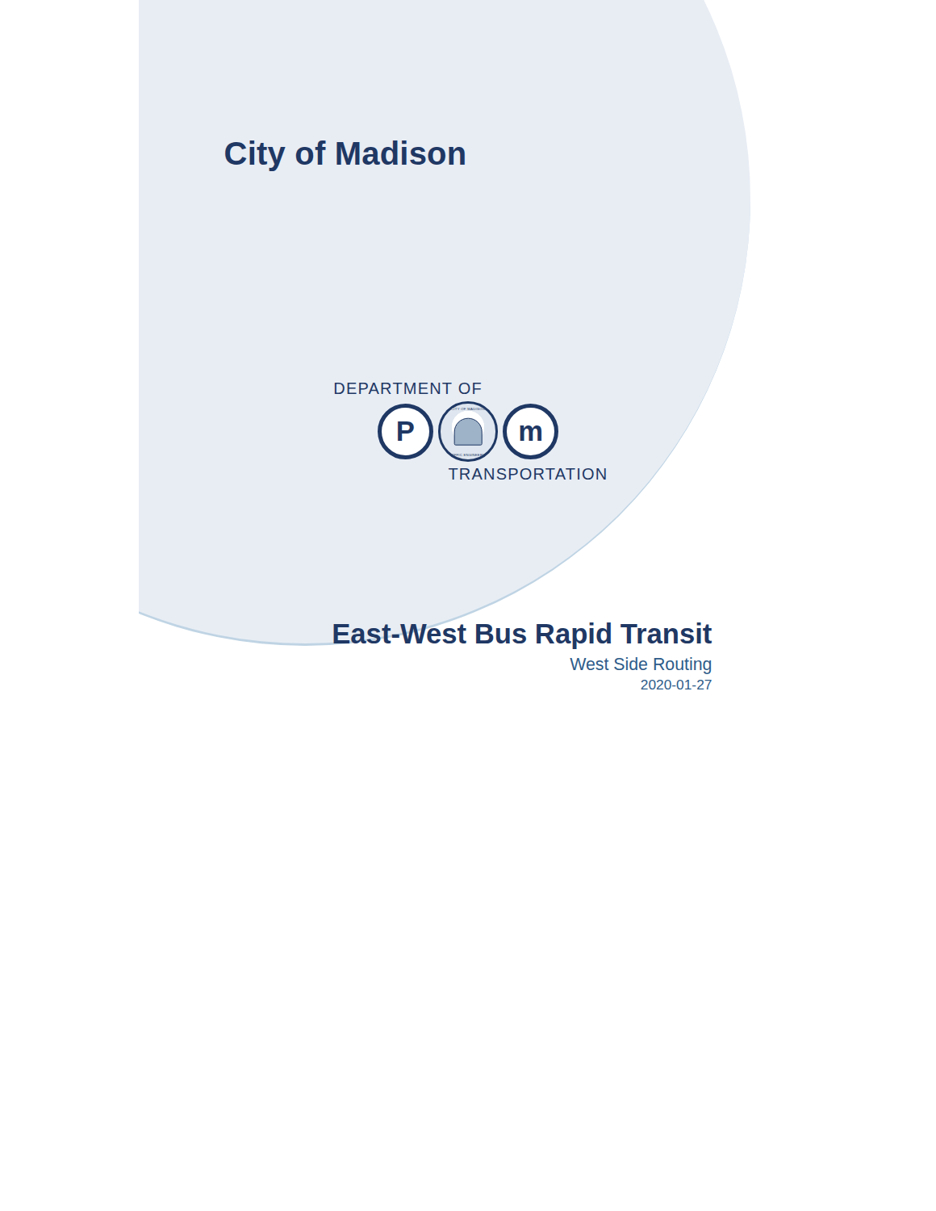City of Madison
DEPARTMENT OF
P
m
TRANSPORTATION
East-West Bus Rapid Transit
West Side Routing
2020-01-27